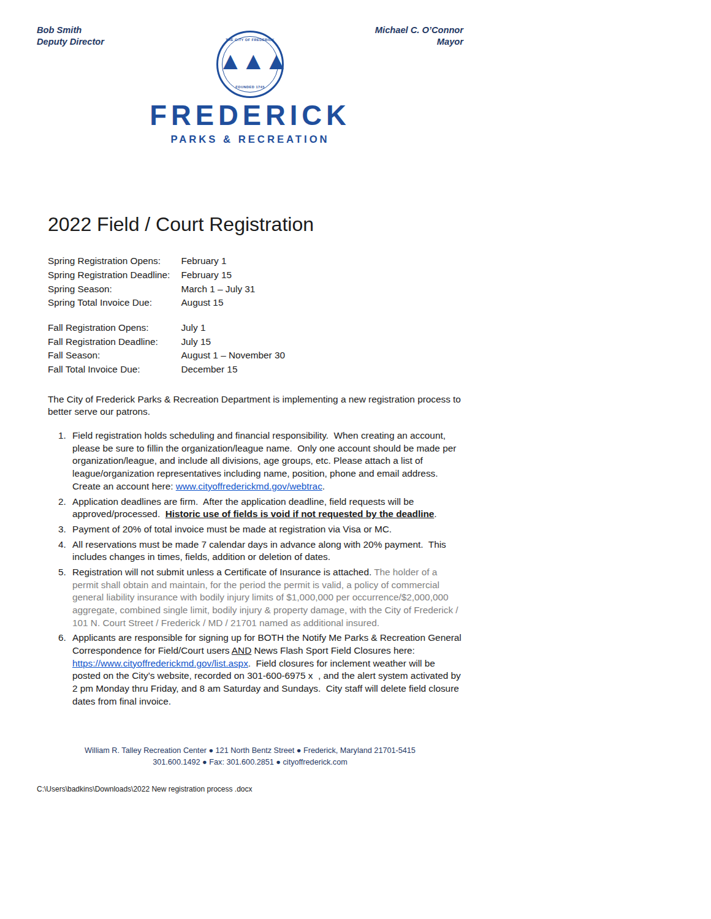Bob Smith
Deputy Director
Michael C. O’Connor
Mayor
THE CITY OF FREDERICK
▲▲▲
FOUNDED 1745
FREDERICK
PARKS & RECREATION
2022 Field / Court Registration
| Spring Registration Opens: | February 1 |
| Spring Registration Deadline: | February 15 |
| Spring Season: | March 1 – July 31 |
| Spring Total Invoice Due: | August 15 |
| Fall Registration Opens: | July 1 |
| Fall Registration Deadline: | July 15 |
| Fall Season: | August 1 – November 30 |
| Fall Total Invoice Due: | December 15 |
The City of Frederick Parks & Recreation Department is implementing a new registration process to better serve our patrons.
Field registration holds scheduling and financial responsibility. When creating an account, please be sure to fillin the organization/league name. Only one account should be made per organization/league, and include all divisions, age groups, etc. Please attach a list of league/organization representatives including name, position, phone and email address. Create an account here: www.cityoffrederickmd.gov/webtrac.
Application deadlines are firm. After the application deadline, field requests will be approved/processed. Historic use of fields is void if not requested by the deadline.
Payment of 20% of total invoice must be made at registration via Visa or MC.
All reservations must be made 7 calendar days in advance along with 20% payment. This includes changes in times, fields, addition or deletion of dates.
Registration will not submit unless a Certificate of Insurance is attached. The holder of a permit shall obtain and maintain, for the period the permit is valid, a policy of commercial general liability insurance with bodily injury limits of $1,000,000 per occurrence/$2,000,000 aggregate, combined single limit, bodily injury & property damage, with the City of Frederick / 101 N. Court Street / Frederick / MD / 21701 named as additional insured.
Applicants are responsible for signing up for BOTH the Notify Me Parks & Recreation General Correspondence for Field/Court users AND News Flash Sport Field Closures here: https://www.cityoffrederickmd.gov/list.aspx. Field closures for inclement weather will be posted on the City’s website, recorded on 301-600-6975 x , and the alert system activated by 2 pm Monday thru Friday, and 8 am Saturday and Sundays. City staff will delete field closure dates from final invoice.
William R. Talley Recreation Center ● 121 North Bentz Street ● Frederick, Maryland 21701-5415
301.600.1492 ● Fax: 301.600.2851 ● cityoffrederick.com
C:\Users\badkins\Downloads\2022 New registration process .docx